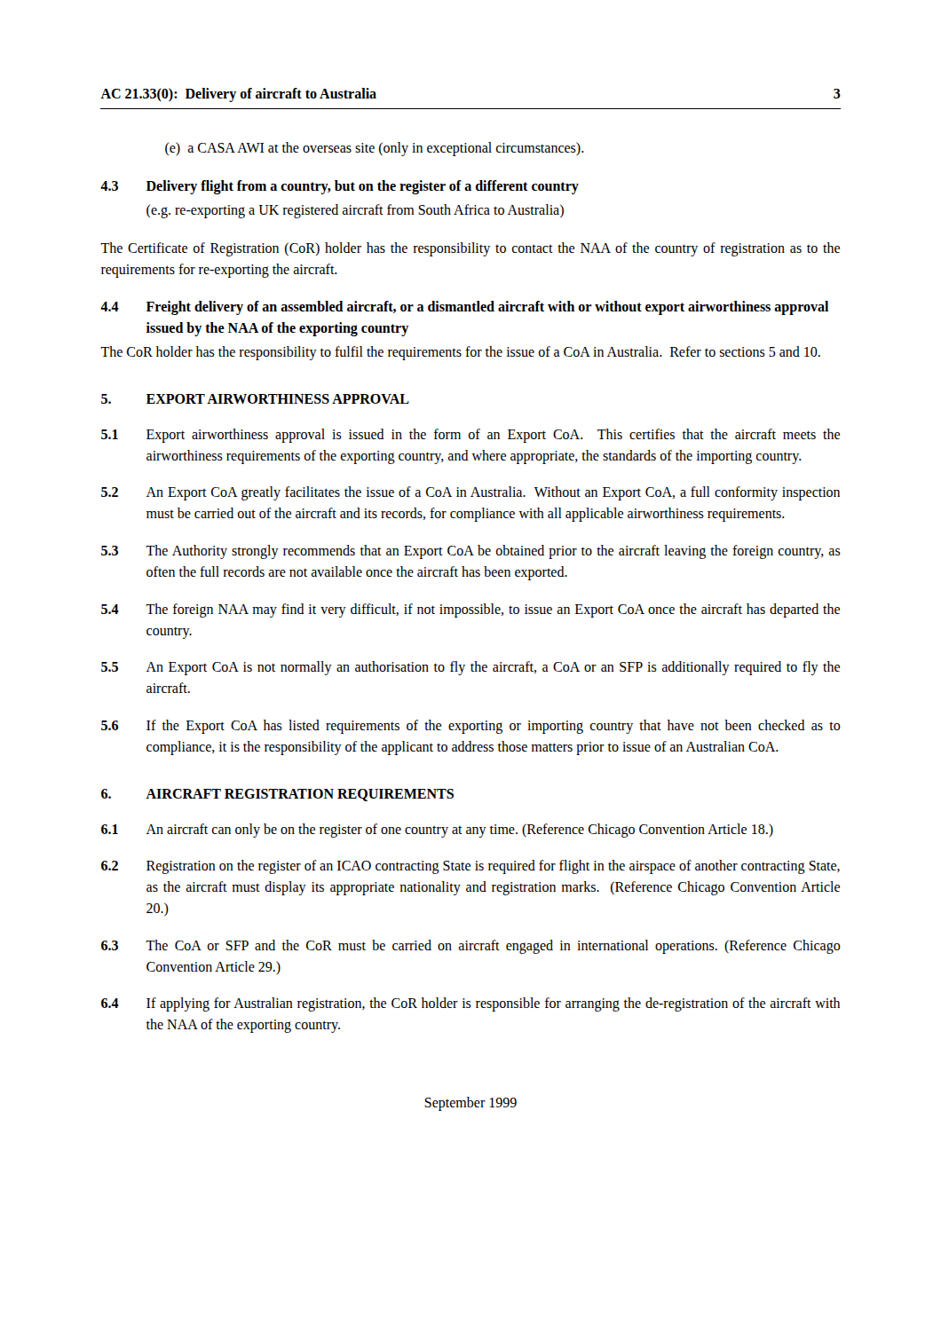AC 21.33(0): Delivery of aircraft to Australia 3
(e) a CASA AWI at the overseas site (only in exceptional circumstances).
4.3 Delivery flight from a country, but on the register of a different country
(e.g. re-exporting a UK registered aircraft from South Africa to Australia)
The Certificate of Registration (CoR) holder has the responsibility to contact the NAA of the country of registration as to the requirements for re-exporting the aircraft.
4.4 Freight delivery of an assembled aircraft, or a dismantled aircraft with or without export airworthiness approval issued by the NAA of the exporting country
The CoR holder has the responsibility to fulfil the requirements for the issue of a CoA in Australia. Refer to sections 5 and 10.
5. EXPORT AIRWORTHINESS APPROVAL
5.1 Export airworthiness approval is issued in the form of an Export CoA. This certifies that the aircraft meets the airworthiness requirements of the exporting country, and where appropriate, the standards of the importing country.
5.2 An Export CoA greatly facilitates the issue of a CoA in Australia. Without an Export CoA, a full conformity inspection must be carried out of the aircraft and its records, for compliance with all applicable airworthiness requirements.
5.3 The Authority strongly recommends that an Export CoA be obtained prior to the aircraft leaving the foreign country, as often the full records are not available once the aircraft has been exported.
5.4 The foreign NAA may find it very difficult, if not impossible, to issue an Export CoA once the aircraft has departed the country.
5.5 An Export CoA is not normally an authorisation to fly the aircraft, a CoA or an SFP is additionally required to fly the aircraft.
5.6 If the Export CoA has listed requirements of the exporting or importing country that have not been checked as to compliance, it is the responsibility of the applicant to address those matters prior to issue of an Australian CoA.
6. AIRCRAFT REGISTRATION REQUIREMENTS
6.1 An aircraft can only be on the register of one country at any time. (Reference Chicago Convention Article 18.)
6.2 Registration on the register of an ICAO contracting State is required for flight in the airspace of another contracting State, as the aircraft must display its appropriate nationality and registration marks. (Reference Chicago Convention Article 20.)
6.3 The CoA or SFP and the CoR must be carried on aircraft engaged in international operations. (Reference Chicago Convention Article 29.)
6.4 If applying for Australian registration, the CoR holder is responsible for arranging the de-registration of the aircraft with the NAA of the exporting country.
September 1999